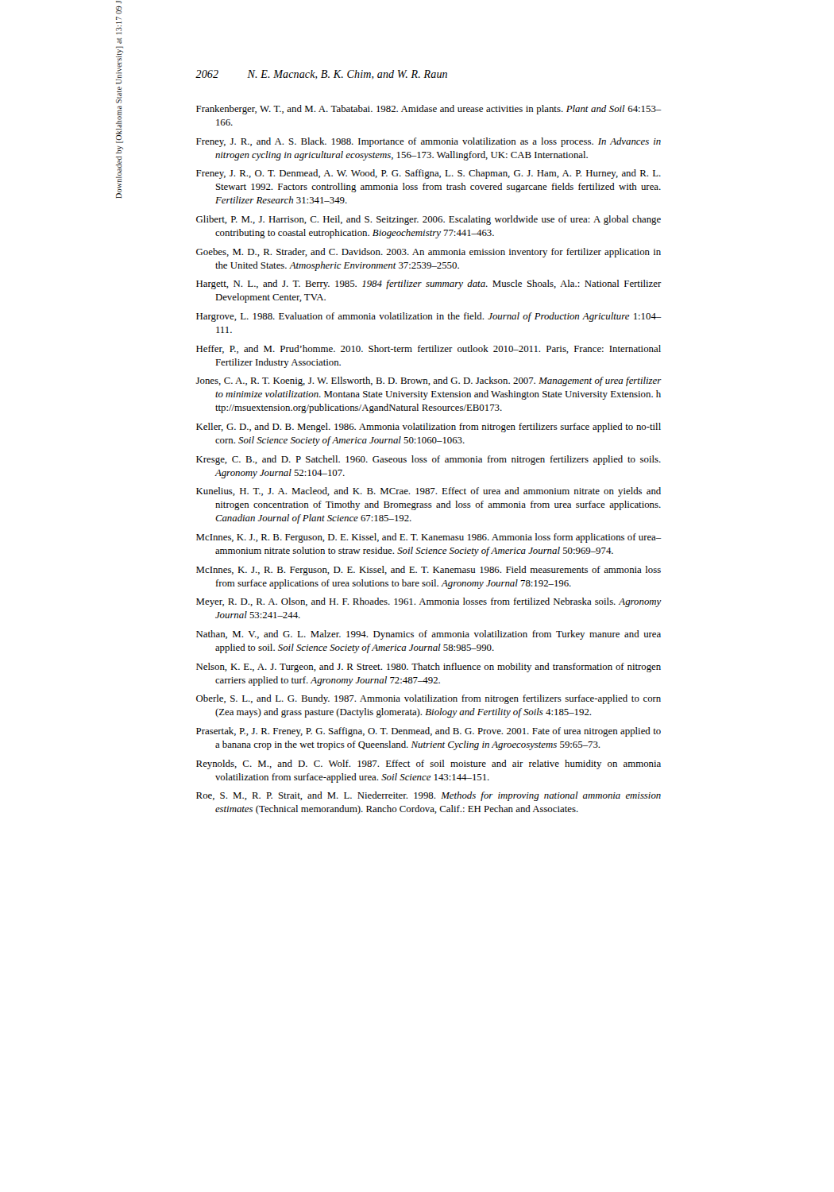Downloaded by [Oklahoma State University] at 13:17 09 July 2013
2062 N. E. Macnack, B. K. Chim, and W. R. Raun
Frankenberger, W. T., and M. A. Tabatabai. 1982. Amidase and urease activities in plants. Plant and Soil 64:153–166.
Freney, J. R., and A. S. Black. 1988. Importance of ammonia volatilization as a loss process. In Advances in nitrogen cycling in agricultural ecosystems, 156–173. Wallingford, UK: CAB International.
Freney, J. R., O. T. Denmead, A. W. Wood, P. G. Saffigna, L. S. Chapman, G. J. Ham, A. P. Hurney, and R. L. Stewart 1992. Factors controlling ammonia loss from trash covered sugarcane fields fertilized with urea. Fertilizer Research 31:341–349.
Glibert, P. M., J. Harrison, C. Heil, and S. Seitzinger. 2006. Escalating worldwide use of urea: A global change contributing to coastal eutrophication. Biogeochemistry 77:441–463.
Goebes, M. D., R. Strader, and C. Davidson. 2003. An ammonia emission inventory for fertilizer application in the United States. Atmospheric Environment 37:2539–2550.
Hargett, N. L., and J. T. Berry. 1985. 1984 fertilizer summary data. Muscle Shoals, Ala.: National Fertilizer Development Center, TVA.
Hargrove, L. 1988. Evaluation of ammonia volatilization in the field. Journal of Production Agriculture 1:104–111.
Heffer, P., and M. Prud’homme. 2010. Short-term fertilizer outlook 2010–2011. Paris, France: International Fertilizer Industry Association.
Jones, C. A., R. T. Koenig, J. W. Ellsworth, B. D. Brown, and G. D. Jackson. 2007. Management of urea fertilizer to minimize volatilization. Montana State University Extension and Washington State University Extension. http://msuextension.org/publications/AgandNatural Resources/EB0173.
Keller, G. D., and D. B. Mengel. 1986. Ammonia volatilization from nitrogen fertilizers surface applied to no-till corn. Soil Science Society of America Journal 50:1060–1063.
Kresge, C. B., and D. P Satchell. 1960. Gaseous loss of ammonia from nitrogen fertilizers applied to soils. Agronomy Journal 52:104–107.
Kunelius, H. T., J. A. Macleod, and K. B. MCrae. 1987. Effect of urea and ammonium nitrate on yields and nitrogen concentration of Timothy and Bromegrass and loss of ammonia from urea surface applications. Canadian Journal of Plant Science 67:185–192.
McInnes, K. J., R. B. Ferguson, D. E. Kissel, and E. T. Kanemasu 1986. Ammonia loss form applications of urea–ammonium nitrate solution to straw residue. Soil Science Society of America Journal 50:969–974.
McInnes, K. J., R. B. Ferguson, D. E. Kissel, and E. T. Kanemasu 1986. Field measurements of ammonia loss from surface applications of urea solutions to bare soil. Agronomy Journal 78:192–196.
Meyer, R. D., R. A. Olson, and H. F. Rhoades. 1961. Ammonia losses from fertilized Nebraska soils. Agronomy Journal 53:241–244.
Nathan, M. V., and G. L. Malzer. 1994. Dynamics of ammonia volatilization from Turkey manure and urea applied to soil. Soil Science Society of America Journal 58:985–990.
Nelson, K. E., A. J. Turgeon, and J. R Street. 1980. Thatch influence on mobility and transformation of nitrogen carriers applied to turf. Agronomy Journal 72:487–492.
Oberle, S. L., and L. G. Bundy. 1987. Ammonia volatilization from nitrogen fertilizers surface-applied to corn (Zea mays) and grass pasture (Dactylis glomerata). Biology and Fertility of Soils 4:185–192.
Prasertak, P., J. R. Freney, P. G. Saffigna, O. T. Denmead, and B. G. Prove. 2001. Fate of urea nitrogen applied to a banana crop in the wet tropics of Queensland. Nutrient Cycling in Agroecosystems 59:65–73.
Reynolds, C. M., and D. C. Wolf. 1987. Effect of soil moisture and air relative humidity on ammonia volatilization from surface-applied urea. Soil Science 143:144–151.
Roe, S. M., R. P. Strait, and M. L. Niederreiter. 1998. Methods for improving national ammonia emission estimates (Technical memorandum). Rancho Cordova, Calif.: EH Pechan and Associates.